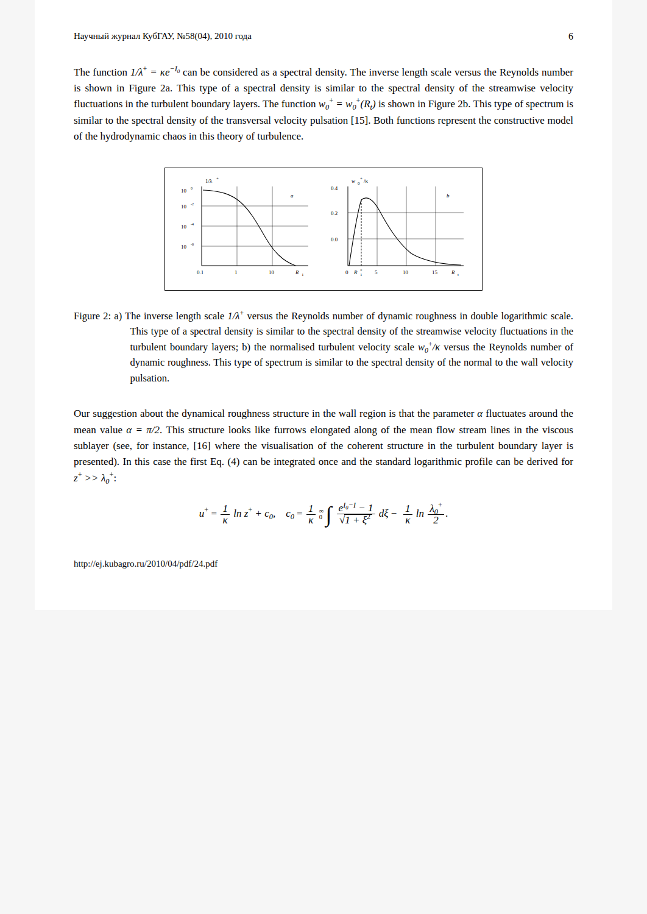Научный журнал КубГАУ, №58(04), 2010 года 6
The function 1/λ+ = κe−I0 can be considered as a spectral density. The inverse length scale versus the Reynolds number is shown in Figure 2a. This type of a spectral density is similar to the spectral density of the streamwise velocity fluctuations in the turbulent boundary layers. The function w0+ = w0+(Rt) is shown in Figure 2b. This type of spectrum is similar to the spectral density of the transversal velocity pulsation [15]. Both functions represent the constructive model of the hydrodynamic chaos in this theory of turbulence.
100 10-2 10-4 10-6 0.1 1 10 R1 1/λ+ a 0.4 0.2 0.0 0 R1* 5 10 15 Rt w0+/κ b
Figure 2: a) The inverse length scale 1/λ+ versus the Reynolds number of dynamic roughness in double logarithmic scale. This type of a spectral density is similar to the spectral density of the streamwise velocity fluctuations in the turbulent boundary layers; b) the normalised turbulent velocity scale w0+/κ versus the Reynolds number of dynamic roughness. This type of spectrum is similar to the spectral density of the normal to the wall velocity pulsation.
Our suggestion about the dynamical roughness structure in the wall region is that the parameter α fluctuates around the mean value α = π/2. This structure looks like furrows elongated along of the mean flow stream lines in the viscous sublayer (see, for instance, [16] where the visualisation of the coherent structure in the turbulent boundary layer is presented). In this case the first Eq. (4) can be integrated once and the standard logarithmic profile can be derived for z+ >> λ0+:
u+ = 1 κ ln z+ + c0, c0 = 1 κ ∞0∫ eI0−I − 1 √1 + ξ2 dξ − 1 κ ln λ0+2.
http://ej.kubagro.ru/2010/04/pdf/24.pdf